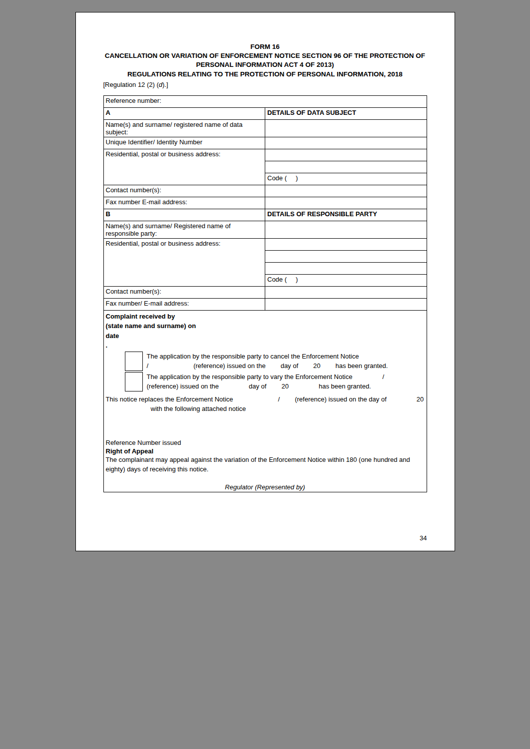FORM 16 CANCELLATION OR VARIATION OF ENFORCEMENT NOTICE SECTION 96 OF THE PROTECTION OF PERSONAL INFORMATION ACT 4 OF 2013)
REGULATIONS RELATING TO THE PROTECTION OF PERSONAL INFORMATION, 2018
[Regulation 12 (2) (d).]
| Reference number: |
| A | DETAILS OF DATA SUBJECT |
| Name(s) and surname/ registered name of data subject: | |
| Unique Identifier/ Identity Number | |
| Residential, postal or business address: | |
| Code ( ) |
| Contact number(s): | |
| Fax number E-mail address: | |
| B | DETAILS OF RESPONSIBLE PARTY |
| Name(s) and surname/ Registered name of responsible party: | |
| Residential, postal or business address: | |
| Code ( ) |
| Contact number(s): | |
| Fax number/ E-mail address: | |
| Complaint received by (state name and surname) on date . The application by the responsible party to cancel the Enforcement Notice / (reference) issued on the day of 20 has been granted. The application by the responsible party to vary the Enforcement Notice / (reference) issued on the day of 20 has been granted. This notice replaces the Enforcement Notice / (reference) issued on the day of 20 with the following attached notice Reference Number issued Right of Appeal The complainant may appeal against the variation of the Enforcement Notice within 180 (one hundred and eighty) days of receiving this notice. Regulator (Represented by) |
34